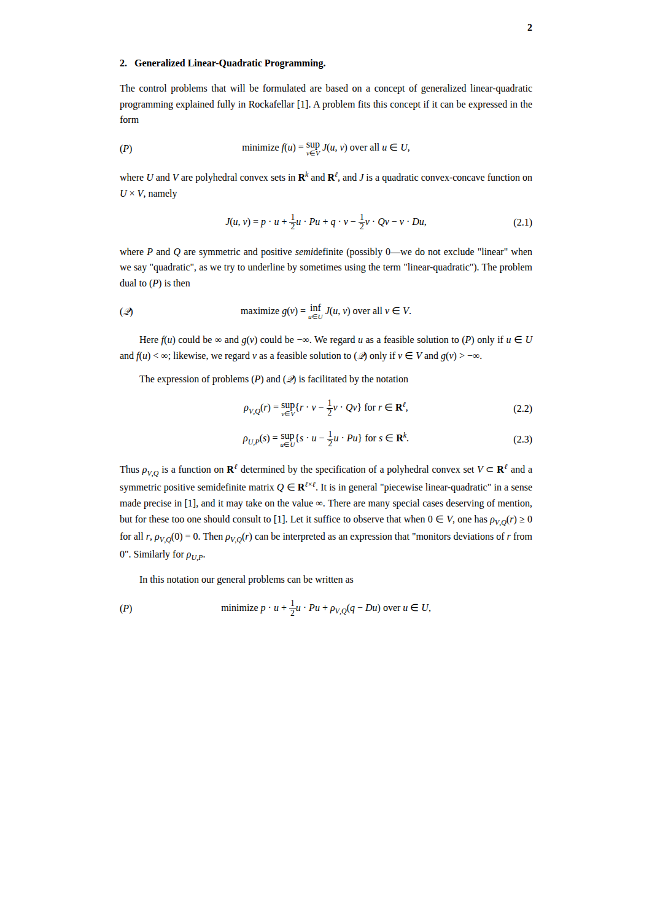2
2. Generalized Linear-Quadratic Programming.
The control problems that will be formulated are based on a concept of generalized linear-quadratic programming explained fully in Rockafellar [1]. A problem fits this concept if it can be expressed in the form
(P)
minimize f(u) = sup v∈V J(u, v) over all u ∈ U,
where U and V are polyhedral convex sets in Rk and Rℓ, and J is a quadratic convex-concave function on U × V, namely
J(u, v) = p · u + 12 u · Pu + q · v − 12 v · Qv − v · Du,
(2.1)
where P and Q are symmetric and positive semidefinite (possibly 0—we do not exclude "linear" when we say "quadratic", as we try to underline by sometimes using the term "linear-quadratic"). The problem dual to (P) is then
(𝒬)
maximize g(v) = inf u∈U J(u, v) over all v ∈ V.
Here f(u) could be ∞ and g(v) could be −∞. We regard u as a feasible solution to (P) only if u ∈ U and f(u) < ∞; likewise, we regard v as a feasible solution to (𝒬) only if v ∈ V and g(v) > −∞.
The expression of problems (P) and (𝒬) is facilitated by the notation
ρV,Q(r) = sup v∈V{r · v − 12 v · Qv} for r ∈ Rℓ,
(2.2)
ρU,P(s) = sup u∈U{s · u − 12 u · Pu} for s ∈ Rk.
(2.3)
Thus ρV,Q is a function on Rℓ determined by the specification of a polyhedral convex set V ⊂ Rℓ and a symmetric positive semidefinite matrix Q ∈ Rℓ×ℓ. It is in general "piecewise linear-quadratic" in a sense made precise in [1], and it may take on the value ∞. There are many special cases deserving of mention, but for these too one should consult to [1]. Let it suffice to observe that when 0 ∈ V, one has ρV,Q(r) ≥ 0 for all r, ρV,Q(0) = 0. Then ρV,Q(r) can be interpreted as an expression that "monitors deviations of r from 0". Similarly for ρU,P.
In this notation our general problems can be written as
(P)
minimize p · u + 12 u · Pu + ρV,Q(q − Du) over u ∈ U,